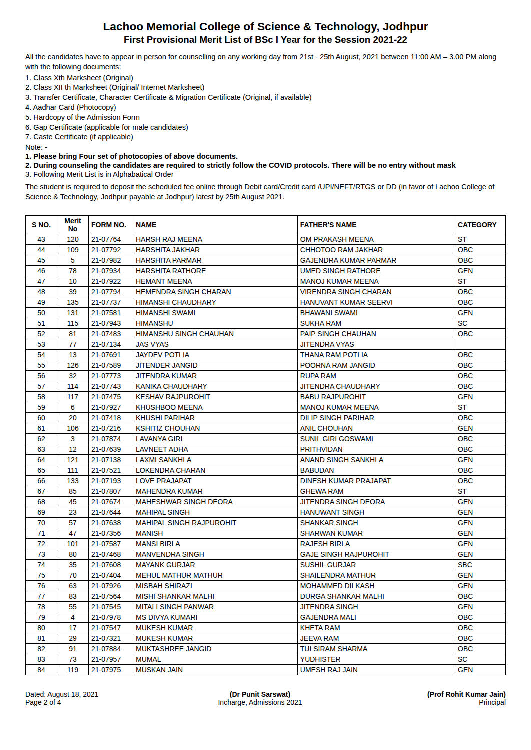Lachoo Memorial College of Science & Technology, Jodhpur
First Provisional Merit List of BSc I Year for the Session 2021-22
All the candidates have to appear in person for counselling on any working day from 21st - 25th August, 2021 between 11:00 AM – 3.00 PM along with the following documents:
1. Class Xth Marksheet (Original)
2. Class XII th Marksheet (Original/ Internet Marksheet)
3. Transfer Certificate, Character Certificate & Migration Certificate (Original, if available)
4. Aadhar Card (Photocopy)
5. Hardcopy of the Admission Form
6. Gap Certificate (applicable for male candidates)
7. Caste Certificate (if applicable)
Note: -
1. Please bring Four set of photocopies of above documents.
2. During counseling the candidates are required to strictly follow the COVID protocols. There will be no entry without mask
3. Following Merit List is in Alphabatical Order
The student is required to deposit the scheduled fee online through Debit card/Credit card /UPI/NEFT/RTGS or DD (in favor of Lachoo College of Science & Technology, Jodhpur payable at Jodhpur) latest by 25th August 2021.
| S NO. | Merit No | FORM NO. | NAME | FATHER'S NAME | CATEGORY |
| --- | --- | --- | --- | --- | --- |
| 43 | 120 | 21-07764 | HARSH RAJ MEENA | OM PRAKASH MEENA | ST |
| 44 | 109 | 21-07792 | HARSHITA JAKHAR | CHHOTOO RAM JAKHAR | OBC |
| 45 | 5 | 21-07982 | HARSHITA PARMAR | GAJENDRA KUMAR PARMAR | OBC |
| 46 | 78 | 21-07934 | HARSHITA RATHORE | UMED SINGH RATHORE | GEN |
| 47 | 10 | 21-07922 | HEMANT MEENA | MANOJ KUMAR MEENA | ST |
| 48 | 39 | 21-07794 | HEMENDRA SINGH CHARAN | VIRENDRA SINGH CHARAN | OBC |
| 49 | 135 | 21-07737 | HIMANSHI CHAUDHARY | HANUVANT KUMAR SEERVI | OBC |
| 50 | 131 | 21-07581 | HIMANSHI SWAMI | BHAWANI SWAMI | GEN |
| 51 | 115 | 21-07943 | HIMANSHU | SUKHA RAM | SC |
| 52 | 81 | 21-07483 | HIMANSHU SINGH CHAUHAN | PAIP SINGH CHAUHAN | OBC |
| 53 | 77 | 21-07134 | JAS VYAS | JITENDRA VYAS | |
| 54 | 13 | 21-07691 | JAYDEV POTLIA | THANA RAM POTLIA | OBC |
| 55 | 126 | 21-07589 | JITENDER JANGID | POORNA RAM JANGID | OBC |
| 56 | 32 | 21-07773 | JITENDRA KUMAR | RUPA RAM | OBC |
| 57 | 114 | 21-07743 | KANIKA CHAUDHARY | JITENDRA CHAUDHARY | OBC |
| 58 | 117 | 21-07475 | KESHAV RAJPUROHIT | BABU RAJPUROHIT | GEN |
| 59 | 6 | 21-07927 | KHUSHBOO MEENA | MANOJ KUMAR MEENA | ST |
| 60 | 20 | 21-07418 | KHUSHI PARIHAR | DILIP SINGH PARIHAR | OBC |
| 61 | 106 | 21-07216 | KSHITIZ CHOUHAN | ANIL CHOUHAN | GEN |
| 62 | 3 | 21-07874 | LAVANYA GIRI | SUNIL GIRI GOSWAMI | OBC |
| 63 | 12 | 21-07639 | LAVNEET ADHA | PRITHVIDAN | OBC |
| 64 | 121 | 21-07138 | LAXMI SANKHLA | ANAND SINGH SANKHLA | GEN |
| 65 | 111 | 21-07521 | LOKENDRA CHARAN | BABUDAN | OBC |
| 66 | 133 | 21-07193 | LOVE PRAJAPAT | DINESH KUMAR PRAJAPAT | OBC |
| 67 | 85 | 21-07807 | MAHENDRA KUMAR | GHEWA RAM | ST |
| 68 | 45 | 21-07674 | MAHESHWAR SINGH DEORA | JITENDRA SINGH DEORA | GEN |
| 69 | 23 | 21-07644 | MAHIPAL SINGH | HANUWANT SINGH | GEN |
| 70 | 57 | 21-07638 | MAHIPAL SINGH RAJPUROHIT | SHANKAR SINGH | GEN |
| 71 | 47 | 21-07356 | MANISH | SHARWAN KUMAR | GEN |
| 72 | 101 | 21-07587 | MANSI BIRLA | RAJESH BIRLA | GEN |
| 73 | 80 | 21-07468 | MANVENDRA SINGH | GAJE SINGH RAJPUROHIT | GEN |
| 74 | 35 | 21-07608 | MAYANK GURJAR | SUSHIL GURJAR | SBC |
| 75 | 70 | 21-07404 | MEHUL MATHUR MATHUR | SHAILENDRA MATHUR | GEN |
| 76 | 63 | 21-07926 | MISBAH SHIRAZI | MOHAMMED DILKASH | GEN |
| 77 | 83 | 21-07564 | MISHI SHANKAR MALHI | DURGA SHANKAR MALHI | OBC |
| 78 | 55 | 21-07545 | MITALI SINGH PANWAR | JITENDRA SINGH | GEN |
| 79 | 4 | 21-07978 | MS DIVYA KUMARI | GAJENDRA MALI | OBC |
| 80 | 17 | 21-07547 | MUKESH KUMAR | KHETA RAM | OBC |
| 81 | 29 | 21-07321 | MUKESH KUMAR | JEEVA RAM | OBC |
| 82 | 91 | 21-07884 | MUKTASHREE JANGID | TULSIRAM SHARMA | OBC |
| 83 | 73 | 21-07957 | MUMAL | YUDHISTER | SC |
| 84 | 119 | 21-07975 | MUSKAN JAIN | UMESH RAJ JAIN | GEN |
| Dated: August 18, 2021 | (Dr Punit Sarswat) | (Prof Rohit Kumar Jain) |
| Page 2 of 4 | Incharge, Admissions 2021 | Principal |